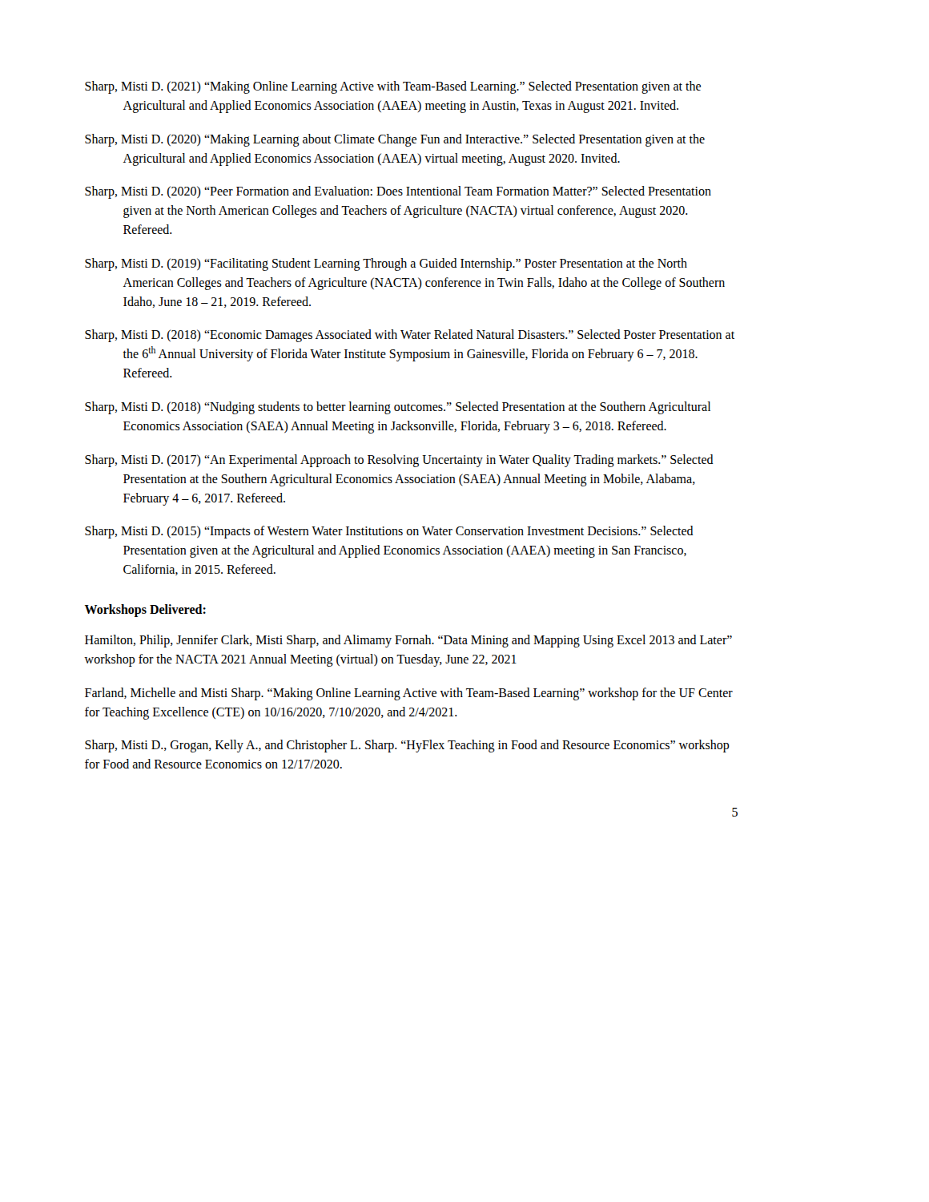Sharp, Misti D. (2021) “Making Online Learning Active with Team-Based Learning.” Selected Presentation given at the Agricultural and Applied Economics Association (AAEA) meeting in Austin, Texas in August 2021. Invited.
Sharp, Misti D. (2020) “Making Learning about Climate Change Fun and Interactive.” Selected Presentation given at the Agricultural and Applied Economics Association (AAEA) virtual meeting, August 2020. Invited.
Sharp, Misti D. (2020) “Peer Formation and Evaluation: Does Intentional Team Formation Matter?” Selected Presentation given at the North American Colleges and Teachers of Agriculture (NACTA) virtual conference, August 2020. Refereed.
Sharp, Misti D. (2019) “Facilitating Student Learning Through a Guided Internship.” Poster Presentation at the North American Colleges and Teachers of Agriculture (NACTA) conference in Twin Falls, Idaho at the College of Southern Idaho, June 18 – 21, 2019. Refereed.
Sharp, Misti D. (2018) “Economic Damages Associated with Water Related Natural Disasters.” Selected Poster Presentation at the 6th Annual University of Florida Water Institute Symposium in Gainesville, Florida on February 6 – 7, 2018. Refereed.
Sharp, Misti D. (2018) “Nudging students to better learning outcomes.” Selected Presentation at the Southern Agricultural Economics Association (SAEA) Annual Meeting in Jacksonville, Florida, February 3 – 6, 2018. Refereed.
Sharp, Misti D. (2017) “An Experimental Approach to Resolving Uncertainty in Water Quality Trading markets.” Selected Presentation at the Southern Agricultural Economics Association (SAEA) Annual Meeting in Mobile, Alabama, February 4 – 6, 2017. Refereed.
Sharp, Misti D. (2015) “Impacts of Western Water Institutions on Water Conservation Investment Decisions.” Selected Presentation given at the Agricultural and Applied Economics Association (AAEA) meeting in San Francisco, California, in 2015. Refereed.
Workshops Delivered:
Hamilton, Philip, Jennifer Clark, Misti Sharp, and Alimamy Fornah. “Data Mining and Mapping Using Excel 2013 and Later” workshop for the NACTA 2021 Annual Meeting (virtual) on Tuesday, June 22, 2021
Farland, Michelle and Misti Sharp. “Making Online Learning Active with Team-Based Learning” workshop for the UF Center for Teaching Excellence (CTE) on 10/16/2020, 7/10/2020, and 2/4/2021.
Sharp, Misti D., Grogan, Kelly A., and Christopher L. Sharp. “HyFlex Teaching in Food and Resource Economics” workshop for Food and Resource Economics on 12/17/2020.
5